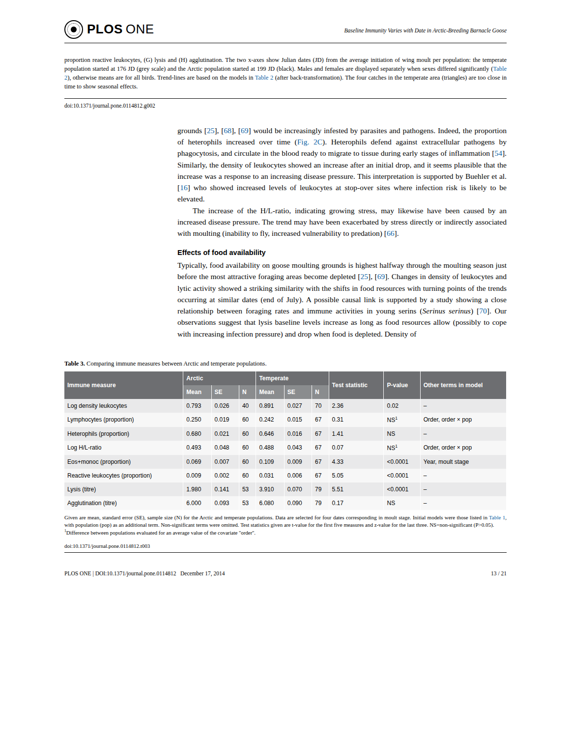PLOSONE
Baseline Immunity Varies with Date in Arctic-Breeding Barnacle Goose
proportion reactive leukocytes, (G) lysis and (H) agglutination. The two x-axes show Julian dates (JD) from the average initiation of wing moult per population: the temperate population started at 176 JD (grey scale) and the Arctic population started at 199 JD (black). Males and females are displayed separately when sexes differed significantly (Table 2), otherwise means are for all birds. Trend-lines are based on the models in Table 2 (after back-transformation). The four catches in the temperate area (triangles) are too close in time to show seasonal effects.
doi:10.1371/journal.pone.0114812.g002
grounds [25], [68], [69] would be increasingly infested by parasites and pathogens. Indeed, the proportion of heterophils increased over time (Fig. 2C). Heterophils defend against extracellular pathogens by phagocytosis, and circulate in the blood ready to migrate to tissue during early stages of inflammation [54]. Similarly, the density of leukocytes showed an increase after an initial drop, and it seems plausible that the increase was a response to an increasing disease pressure. This interpretation is supported by Buehler et al. [16] who showed increased levels of leukocytes at stop-over sites where infection risk is likely to be elevated.
The increase of the H/L-ratio, indicating growing stress, may likewise have been caused by an increased disease pressure. The trend may have been exacerbated by stress directly or indirectly associated with moulting (inability to fly, increased vulnerability to predation) [66].
Effects of food availability
Typically, food availability on goose moulting grounds is highest halfway through the moulting season just before the most attractive foraging areas become depleted [25], [69]. Changes in density of leukocytes and lytic activity showed a striking similarity with the shifts in food resources with turning points of the trends occurring at similar dates (end of July). A possible causal link is supported by a study showing a close relationship between foraging rates and immune activities in young serins (Serinus serinus) [70]. Our observations suggest that lysis baseline levels increase as long as food resources allow (possibly to cope with increasing infection pressure) and drop when food is depleted. Density of
Table 3. Comparing immune measures between Arctic and temperate populations.
| Immune measure | Arctic | Temperate | Test statistic | P-value | Other terms in model |
| --- | --- | --- | --- | --- | --- |
| Mean | SE | N | Mean | SE | N |
| Log density leukocytes | 0.793 | 0.026 | 40 | 0.891 | 0.027 | 70 | 2.36 | 0.02 | – |
| Lymphocytes (proportion) | 0.250 | 0.019 | 60 | 0.242 | 0.015 | 67 | 0.31 | NS 1 | Order, order × pop |
| Heterophils (proportion) | 0.680 | 0.021 | 60 | 0.646 | 0.016 | 67 | 1.41 | NS | – |
| Log H/L-ratio | 0.493 | 0.048 | 60 | 0.488 | 0.043 | 67 | 0.07 | NS 1 | Order, order × pop |
| Eos+monoc (proportion) | 0.069 | 0.007 | 60 | 0.109 | 0.009 | 67 | 4.33 | <0.0001 | Year, moult stage |
| Reactive leukocytes (proportion) | 0.009 | 0.002 | 60 | 0.031 | 0.006 | 67 | 5.05 | <0.0001 | – |
| Lysis (titre) | 1.980 | 0.141 | 53 | 3.910 | 0.070 | 79 | 5.51 | <0.0001 | – |
| Agglutination (titre) | 6.000 | 0.093 | 53 | 6.080 | 0.090 | 79 | 0.17 | NS | – |
Given are mean, standard error (SE), sample size (N) for the Arctic and temperate populations. Data are selected for four dates corresponding in moult stage. Initial models were those listed in Table 1, with population (pop) as an additional term. Non-significant terms were omitted. Test statistics given are t-value for the first five measures and z-value for the last three. NS=non-significant (P>0.05).
1Difference between populations evaluated for an average value of the covariate ''order''.
doi:10.1371/journal.pone.0114812.t003
PLOS ONE | DOI:10.1371/journal.pone.0114812 December 17, 2014
13 / 21